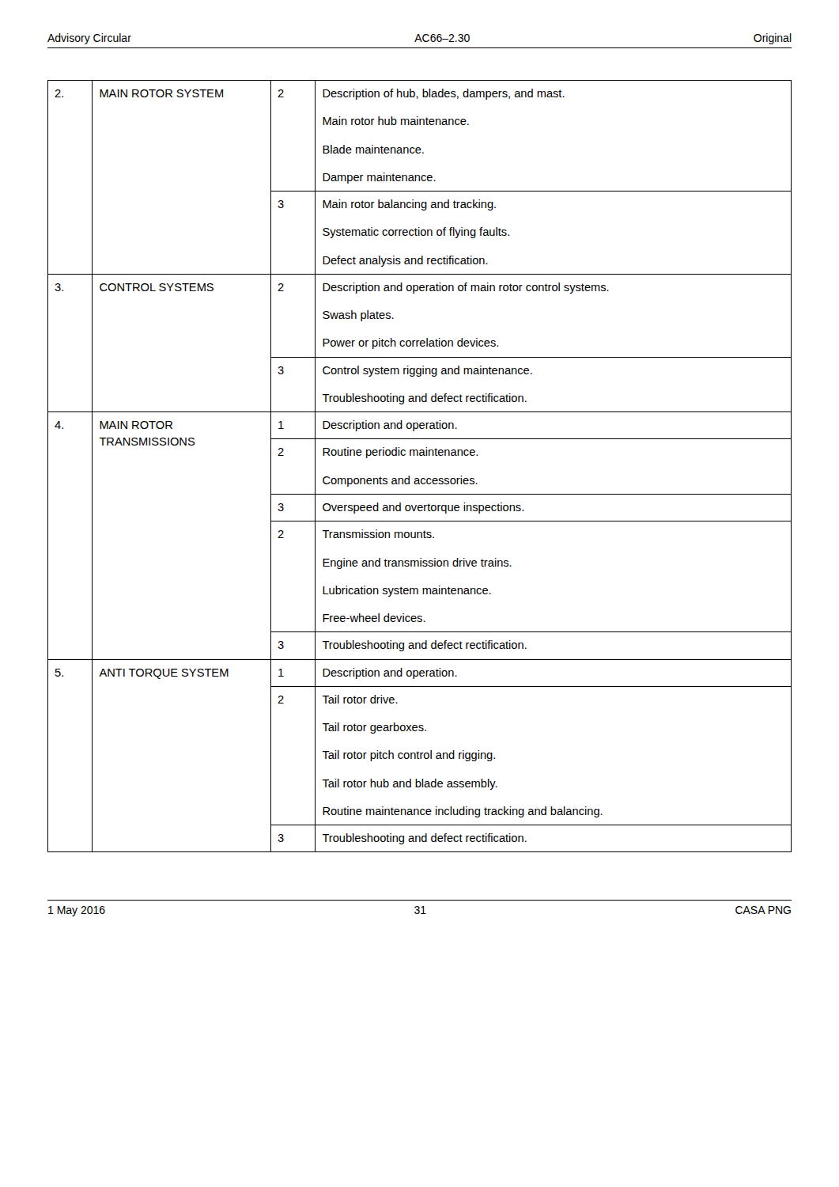Advisory Circular
AC66–2.30
Original
| 2. | MAIN ROTOR SYSTEM | 2 | Description of hub, blades, dampers, and mast. Main rotor hub maintenance. Blade maintenance. Damper maintenance. |
| 3 | Main rotor balancing and tracking. Systematic correction of flying faults. Defect analysis and rectification. |
| 3. | CONTROL SYSTEMS | 2 | Description and operation of main rotor control systems. Swash plates. Power or pitch correlation devices. |
| 3 | Control system rigging and maintenance. Troubleshooting and defect rectification. |
| 4. | MAIN ROTOR TRANSMISSIONS | 1 | Description and operation. |
| 2 | Routine periodic maintenance. Components and accessories. |
| 3 | Overspeed and overtorque inspections. |
| 2 | Transmission mounts. Engine and transmission drive trains. Lubrication system maintenance. Free-wheel devices. |
| 3 | Troubleshooting and defect rectification. |
| 5. | ANTI TORQUE SYSTEM | 1 | Description and operation. |
| 2 | Tail rotor drive. Tail rotor gearboxes. Tail rotor pitch control and rigging. Tail rotor hub and blade assembly. Routine maintenance including tracking and balancing. |
| 3 | Troubleshooting and defect rectification. |
1 May 2016
31
CASA PNG